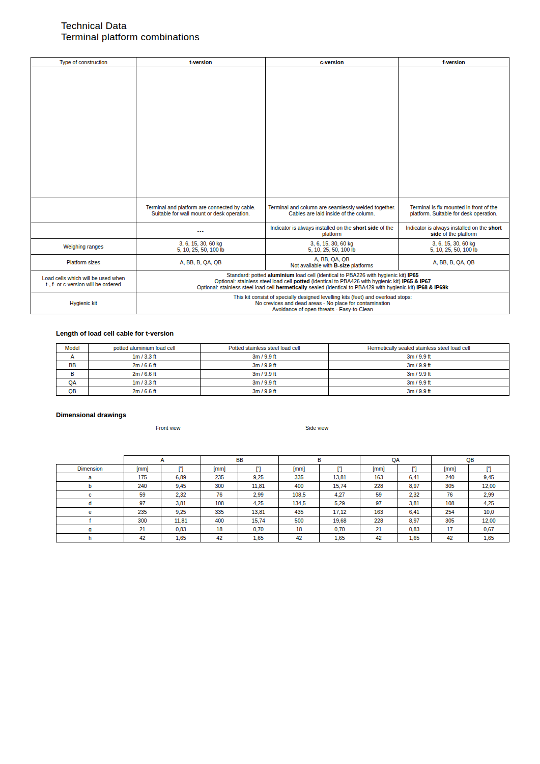Technical Data Terminal platform combinations
| Type of construction | t-version | c-version | f-version |
| | Terminal and platform are connected by cable. Suitable for wall mount or desk operation. | Terminal and column are seamlessly welded together. Cables are laid inside of the column. | Terminal is fix mounted in front of the platform. Suitable for desk operation. |
| | --- | Indicator is always installed on the short side of the platform | Indicator is always installed on the short side of the platform |
| Weighing ranges | 3, 6, 15, 30, 60 kg 5, 10, 25, 50, 100 lb | 3, 6, 15, 30, 60 kg 5, 10, 25, 50, 100 lb | 3, 6, 15, 30, 60 kg 5, 10, 25, 50, 100 lb |
| Platform sizes | A, BB, B, QA, QB | A, BB, QA, QB Not available with B-size platforms | A, BB, B, QA, QB |
| Load cells which will be used when t-, f- or c-version will be ordered | Standard: potted aluminium load cell (identical to PBA226 with hygienic kit) IP65 Optional: stainless steel load cell potted (identical to PBA426 with hygienic kit) IP65 & IP67 Optional: stainless steel load cell hermetically sealed (identical to PBA429 with hygienic kit) IP68 & IP69k |
| Hygienic kit | This kit consist of specially designed levelling kits (feet) and overload stops: No crevices and dead areas - No place for contamination Avoidance of open threats - Easy-to-Clean |
Length of load cell cable for t-version
| Model | potted aluminium load cell | Potted stainless steel load cell | Hermetically sealed stainless steel load cell |
| --- | --- | --- | --- |
| A | 1m / 3.3 ft | 3m / 9.9 ft | 3m / 9.9 ft |
| BB | 2m / 6.6 ft | 3m / 9.9 ft | 3m / 9.9 ft |
| B | 2m / 6.6 ft | 3m / 9.9 ft | 3m / 9.9 ft |
| QA | 1m / 3.3 ft | 3m / 9.9 ft | 3m / 9.9 ft |
| QB | 2m / 6.6 ft | 3m / 9.9 ft | 3m / 9.9 ft |
Dimensional drawings
Front view Side view
| | A | BB | B | QA | QB |
| --- | --- | --- | --- | --- | --- |
| Dimension | [mm] | ["] | [mm] | ["] | [mm] | ["] | [mm] | ["] | [mm] | ["] |
| a | 175 | 6,89 | 235 | 9,25 | 335 | 13,81 | 163 | 6,41 | 240 | 9,45 |
| b | 240 | 9,45 | 300 | 11,81 | 400 | 15,74 | 228 | 8,97 | 305 | 12,00 |
| c | 59 | 2,32 | 76 | 2,99 | 108,5 | 4,27 | 59 | 2,32 | 76 | 2,99 |
| d | 97 | 3,81 | 108 | 4,25 | 134,5 | 5,29 | 97 | 3,81 | 108 | 4,25 |
| e | 235 | 9,25 | 335 | 13,81 | 435 | 17,12 | 163 | 6,41 | 254 | 10,0 |
| f | 300 | 11,81 | 400 | 15,74 | 500 | 19,68 | 228 | 8,97 | 305 | 12,00 |
| g | 21 | 0,83 | 18 | 0,70 | 18 | 0,70 | 21 | 0,83 | 17 | 0,67 |
| h | 42 | 1,65 | 42 | 1,65 | 42 | 1,65 | 42 | 1,65 | 42 | 1,65 |